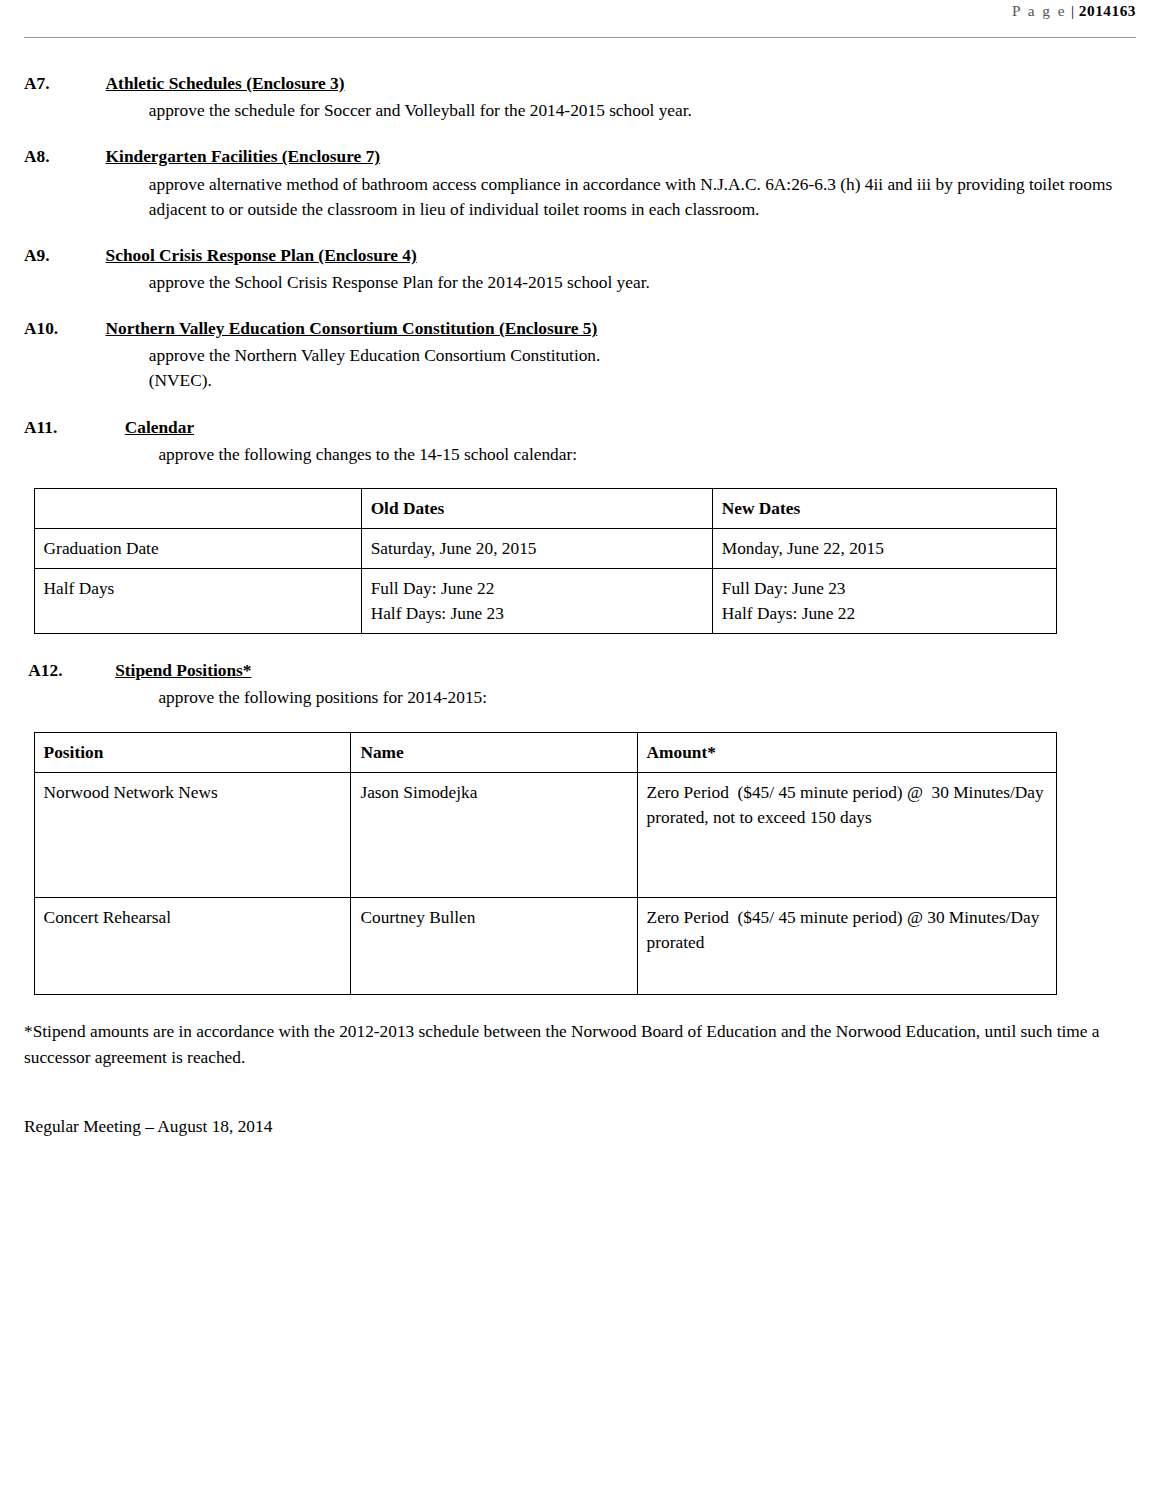P a g e | 2014163
A7.
Athletic Schedules (Enclosure 3) approve the schedule for Soccer and Volleyball for the 2014-2015 school year.
A8.
Kindergarten Facilities (Enclosure 7) approve alternative method of bathroom access compliance in accordance with N.J.A.C. 6A:26-6.3 (h) 4ii and iii by providing toilet rooms adjacent to or outside the classroom in lieu of individual toilet rooms in each classroom.
A9.
School Crisis Response Plan (Enclosure 4) approve the School Crisis Response Plan for the 2014-2015 school year.
A10.
Northern Valley Education Consortium Constitution (Enclosure 5) approve the Northern Valley Education Consortium Constitution.
(NVEC).
A11.
Calendar approve the following changes to the 14-15 school calendar:
| | Old Dates | New Dates |
| --- | --- | --- |
| Graduation Date | Saturday, June 20, 2015 | Monday, June 22, 2015 |
| Half Days | Full Day: June 22 Half Days: June 23 | Full Day: June 23 Half Days: June 22 |
A12.
Stipend Positions* approve the following positions for 2014-2015:
| Position | Name | Amount* |
| --- | --- | --- |
| Norwood Network News | Jason Simodejka | Zero Period ($45/ 45 minute period) @ 30 Minutes/Day prorated, not to exceed 150 days |
| Concert Rehearsal | Courtney Bullen | Zero Period ($45/ 45 minute period) @ 30 Minutes/Day prorated |
*Stipend amounts are in accordance with the 2012-2013 schedule between the Norwood Board of Education and the Norwood Education, until such time a successor agreement is reached.
Regular Meeting – August 18, 2014